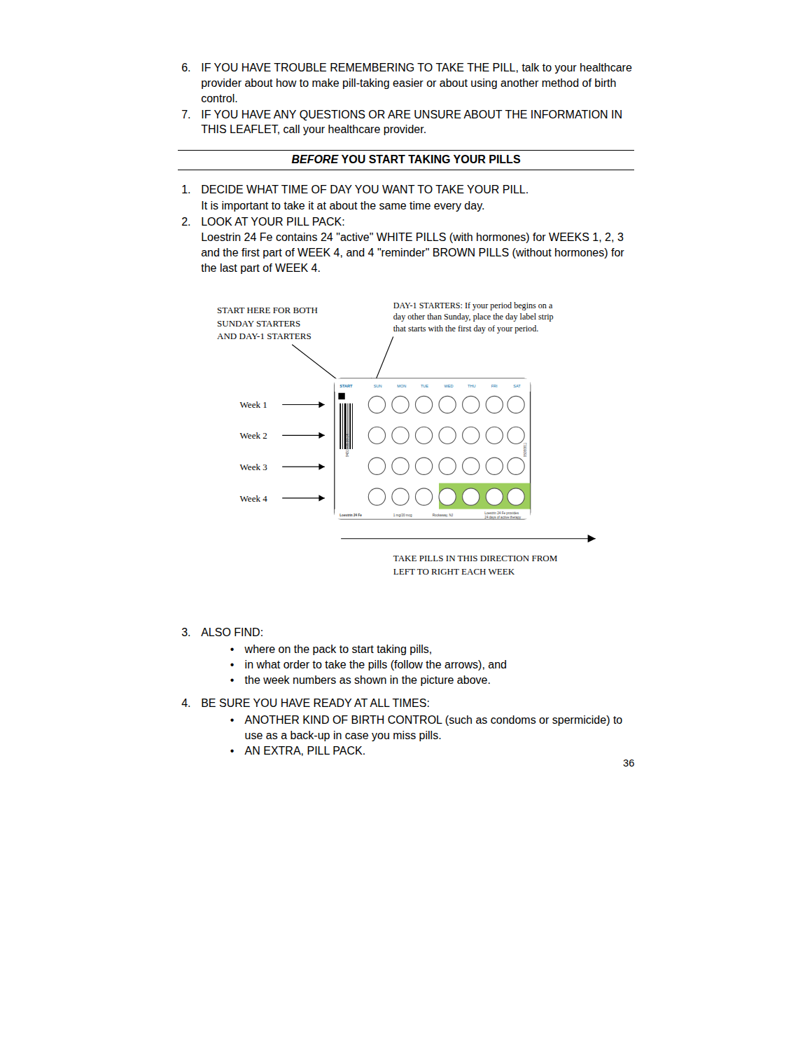6. IF YOU HAVE TROUBLE REMEMBERING TO TAKE THE PILL, talk to your healthcare provider about how to make pill-taking easier or about using another method of birth control.
7. IF YOU HAVE ANY QUESTIONS OR ARE UNSURE ABOUT THE INFORMATION IN THIS LEAFLET, call your healthcare provider.
BEFORE YOU START TAKING YOUR PILLS
1. DECIDE WHAT TIME OF DAY YOU WANT TO TAKE YOUR PILL. It is important to take it at about the same time every day.
2. LOOK AT YOUR PILL PACK: Loestrin 24 Fe contains 24 "active" WHITE PILLS (with hormones) for WEEKS 1, 2, 3 and the first part of WEEK 4, and 4 "reminder" BROWN PILLS (without hormones) for the last part of WEEK 4.
START HERE FOR BOTH SUNDAY STARTERS AND DAY-1 STARTERS DAY-1 STARTERS: If your period begins on a day other than Sunday, place the day label strip that starts with the first day of your period. Week 1 Week 2 Week 3 Week 4 START SUN MON TUE WED THU FRI SAT 04310-05 30-14 05000011 Loestrin 24 Fe 1 mg/20 mcg Rockaway, NJ Loestrin 24 Fe provides 24 days of active therapy TAKE PILLS IN THIS DIRECTION FROM LEFT TO RIGHT EACH WEEK
3. ALSO FIND:
where on the pack to start taking pills,
in what order to take the pills (follow the arrows), and
the week numbers as shown in the picture above.
4. BE SURE YOU HAVE READY AT ALL TIMES:
ANOTHER KIND OF BIRTH CONTROL (such as condoms or spermicide) to use as a back-up in case you miss pills.
AN EXTRA, PILL PACK.
36